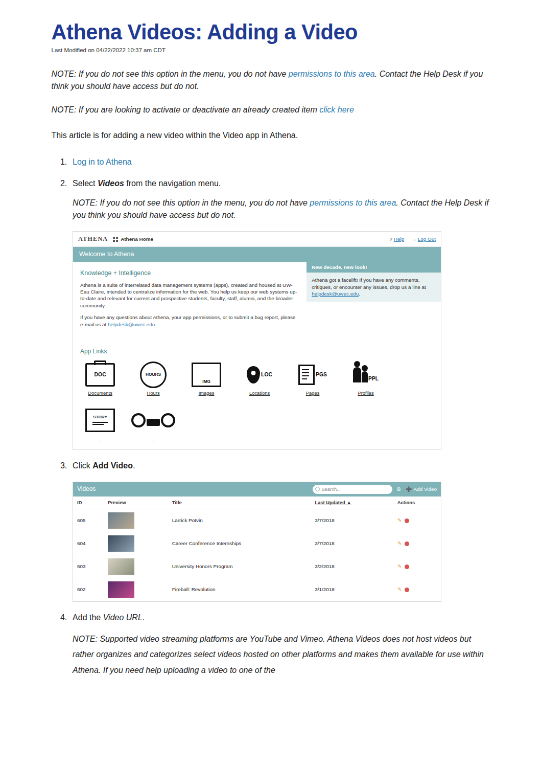Athena Videos: Adding a Video
Last Modified on 04/22/2022 10:37 am CDT
NOTE: If you do not see this option in the menu, you do not have permissions to this area. Contact the Help Desk if you think you should have access but do not.
NOTE: If you are looking to activate or deactivate an already created item click here
This article is for adding a new video within the Video app in Athena.
Log in to Athena
Select Videos from the navigation menu.
NOTE: If you do not see this option in the menu, you do not have permissions to this area. Contact the Help Desk if you think you should have access but do not.
ATHENA Athena Home ? Help → Log Out
Welcome to Athena
Knowledge + Intelligence
Athena is a suite of interrelated data management systems (apps), created and housed at UW-Eau Claire, intended to centralize information for the web. You help us keep our web systems up-to-date and relevant for current and prospective students, faculty, staff, alumni, and the broader community.
If you have any questions about Athena, your app permissions, or to submit a bug report, please e-mail us at helpdesk@uwec.edu.
New decade, new look!
Athena got a facelift! If you have any comments, critiques, or encounter any issues, drop us a line at helpdesk@uwec.edu.
App Links
DOC
Documents
HOURS
Hours
IMG
Images
LOC
Locations
PGS
Pages
PPL
Profiles
STORY
Click Add Video.
Videos Search... 🗎 ➕ Add Video
| ID | Preview | Title | Last Updated ▲ | Actions |
| --- | --- | --- | --- | --- |
| 605 | | Larrick Potvin | 3/7/2018 | ✎ |
| 604 | | Career Conference Internships | 3/7/2018 | ✎ |
| 603 | | University Honors Program | 3/2/2018 | ✎ |
| 602 | | Fireball: Revolution | 3/1/2018 | ✎ |
Add the Video URL.
NOTE: Supported video streaming platforms are YouTube and Vimeo. Athena Videos does not host videos but rather organizes and categorizes select videos hosted on other platforms and makes them available for use within Athena. If you need help uploading a video to one of the